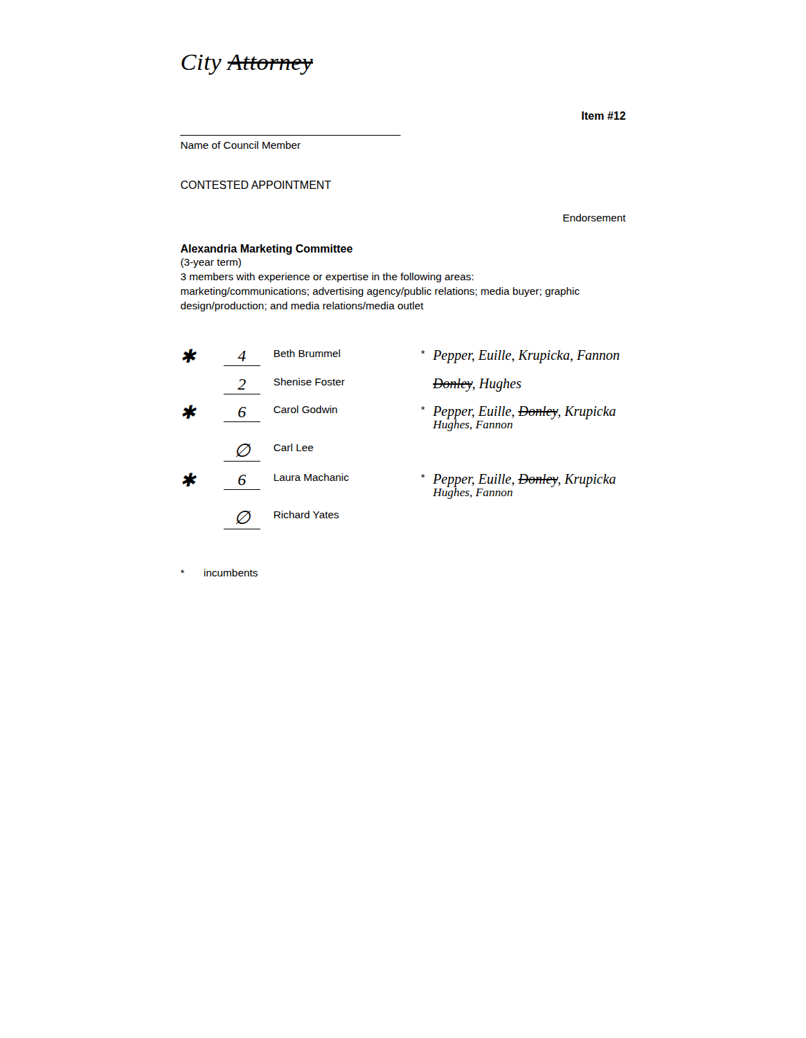City Attorney
Item #12
Name of Council Member
CONTESTED APPOINTMENT
Endorsement
Alexandria Marketing Committee
(3-year term)
3 members with experience or expertise in the following areas: marketing/communications; advertising agency/public relations; media buyer; graphic design/production; and media relations/media outlet
| ✱ | 4 | Beth Brummel | * | Pepper, Euille, Krupicka, Fannon |
| | 2 | Shenise Foster | | Donley , Hughes |
| ✱ | 6 | Carol Godwin | * | Pepper, Euille, Donley , Krupicka Hughes, Fannon |
| | ∅ | Carl Lee | | |
| ✱ | 6 | Laura Machanic | * | Pepper, Euille, Donley , Krupicka Hughes, Fannon |
| | ∅ | Richard Yates | | |
*incumbents